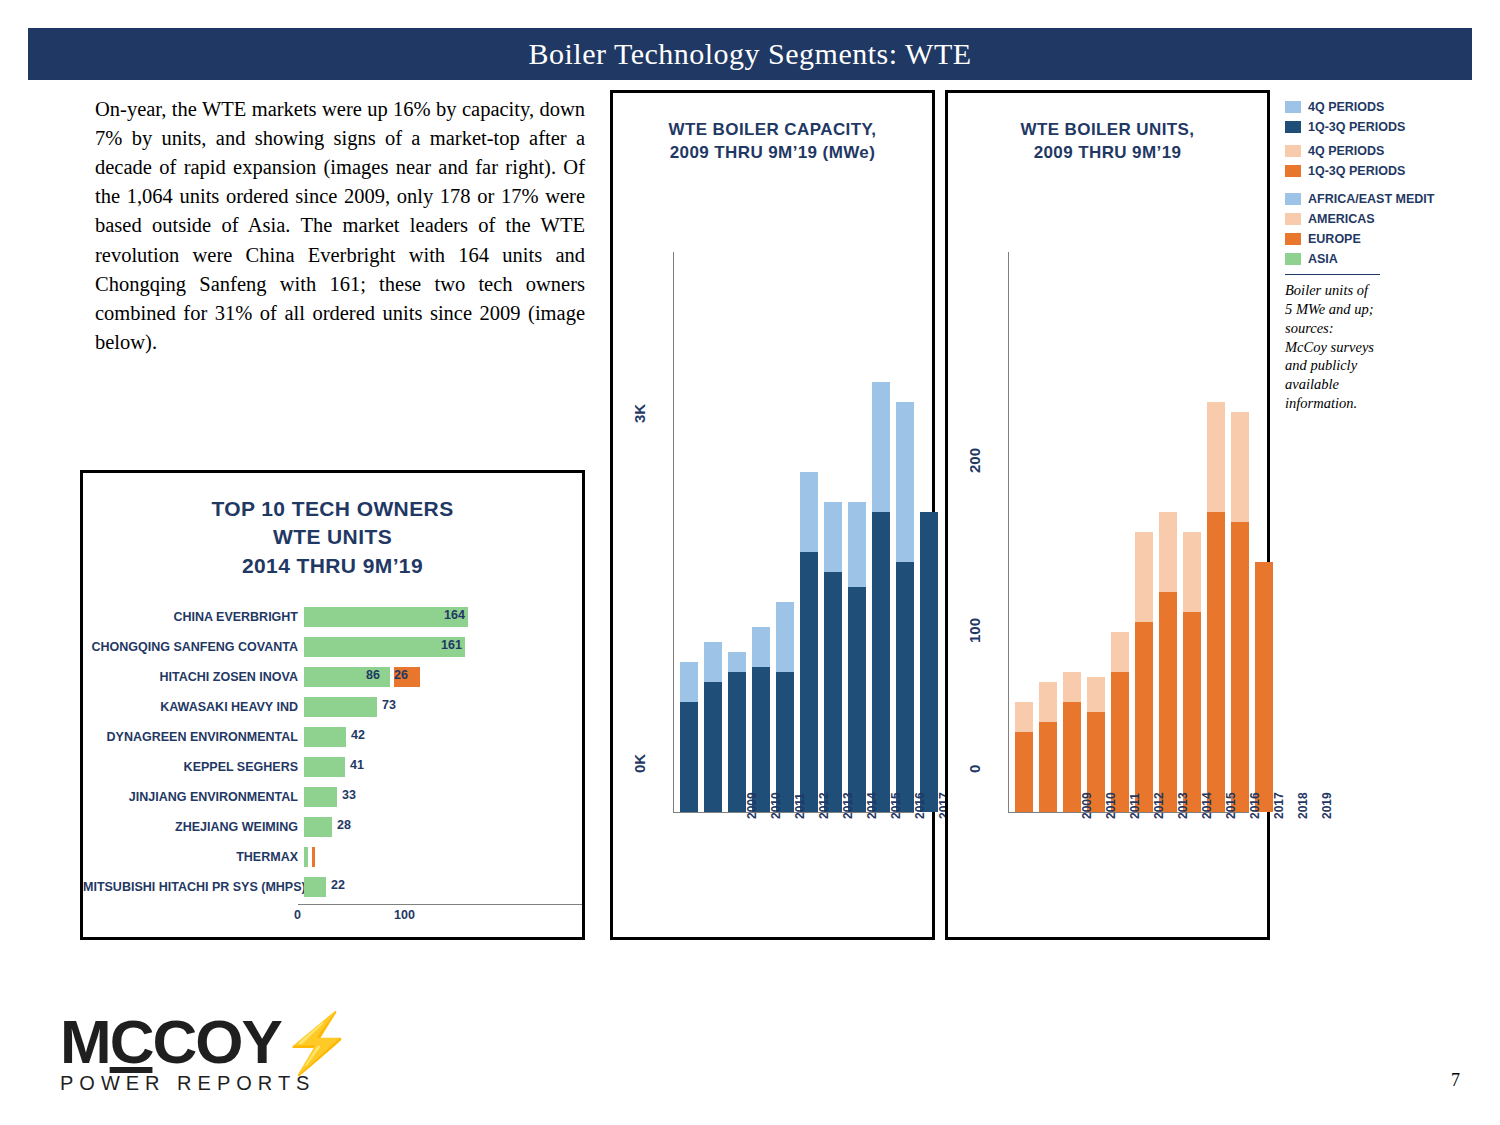Boiler Technology Segments: WTE
On-year, the WTE markets were up 16% by capacity, down 7% by units, and showing signs of a market-top after a decade of rapid expansion (images near and far right). Of the 1,064 units ordered since 2009, only 178 or 17% were based outside of Asia. The market leaders of the WTE revolution were China Everbright with 164 units and Chongqing Sanfeng with 161; these two tech owners combined for 31% of all ordered units since 2009 (image below).
TOP 10 TECH OWNERS
WTE UNITS
2014 THRU 9M’19
CHINA EVERBRIGHT
164
CHONGQING SANFENG COVANTA
161
HITACHI ZOSEN INOVA
86 26
KAWASAKI HEAVY IND
73
DYNAGREEN ENVIRONMENTAL
42
KEPPEL SEGHERS
41
JINJIANG ENVIRONMENTAL
33
ZHEJIANG WEIMING
28
THERMAX
MITSUBISHI HITACHI PR SYS (MHPS)
22
0 100
WTE BOILER CAPACITY,
2009 THRU 9M’19 (MWe)
3K
0K
2009
2010
2011
2012
2013
2014
2015
2016
2017
2018
2019
WTE BOILER UNITS,
2009 THRU 9M’19
200
100
0
2009
2010
2011
2012
2013
2014
2015
2016
2017
2018
2019
4Q PERIODS
1Q-3Q PERIODS
4Q PERIODS
1Q-3Q PERIODS
AFRICA/EAST MEDIT
AMERICAS
EUROPE
ASIA
Boiler units of
5 MWe and up;
sources:
McCoy surveys
and publicly
available
information.
MCCOY⚡
POWER REPORTS
7